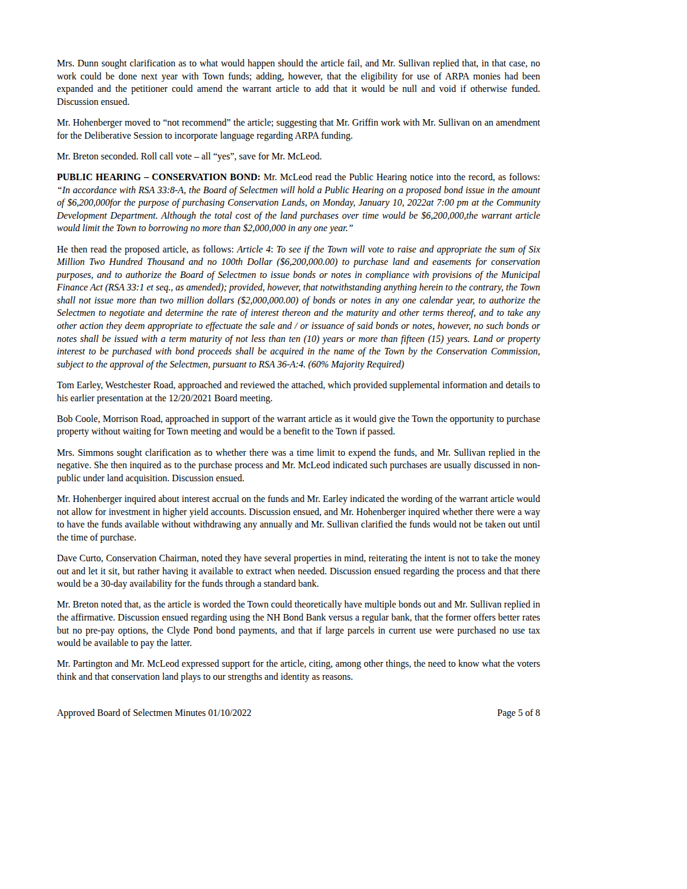Mrs. Dunn sought clarification as to what would happen should the article fail, and Mr. Sullivan replied that, in that case, no work could be done next year with Town funds; adding, however, that the eligibility for use of ARPA monies had been expanded and the petitioner could amend the warrant article to add that it would be null and void if otherwise funded. Discussion ensued.
Mr. Hohenberger moved to “not recommend” the article; suggesting that Mr. Griffin work with Mr. Sullivan on an amendment for the Deliberative Session to incorporate language regarding ARPA funding.
Mr. Breton seconded. Roll call vote – all “yes”, save for Mr. McLeod.
PUBLIC HEARING – CONSERVATION BOND: Mr. McLeod read the Public Hearing notice into the record, as follows: “In accordance with RSA 33:8-A, the Board of Selectmen will hold a Public Hearing on a proposed bond issue in the amount of $6,200,000for the purpose of purchasing Conservation Lands, on Monday, January 10, 2022at 7:00 pm at the Community Development Department. Although the total cost of the land purchases over time would be $6,200,000,the warrant article would limit the Town to borrowing no more than $2,000,000 in any one year.”
He then read the proposed article, as follows: Article 4: To see if the Town will vote to raise and appropriate the sum of Six Million Two Hundred Thousand and no 100th Dollar ($6,200,000.00) to purchase land and easements for conservation purposes, and to authorize the Board of Selectmen to issue bonds or notes in compliance with provisions of the Municipal Finance Act (RSA 33:1 et seq., as amended); provided, however, that notwithstanding anything herein to the contrary, the Town shall not issue more than two million dollars ($2,000,000.00) of bonds or notes in any one calendar year, to authorize the Selectmen to negotiate and determine the rate of interest thereon and the maturity and other terms thereof, and to take any other action they deem appropriate to effectuate the sale and / or issuance of said bonds or notes, however, no such bonds or notes shall be issued with a term maturity of not less than ten (10) years or more than fifteen (15) years. Land or property interest to be purchased with bond proceeds shall be acquired in the name of the Town by the Conservation Commission, subject to the approval of the Selectmen, pursuant to RSA 36-A:4. (60% Majority Required)
Tom Earley, Westchester Road, approached and reviewed the attached, which provided supplemental information and details to his earlier presentation at the 12/20/2021 Board meeting.
Bob Coole, Morrison Road, approached in support of the warrant article as it would give the Town the opportunity to purchase property without waiting for Town meeting and would be a benefit to the Town if passed.
Mrs. Simmons sought clarification as to whether there was a time limit to expend the funds, and Mr. Sullivan replied in the negative. She then inquired as to the purchase process and Mr. McLeod indicated such purchases are usually discussed in non-public under land acquisition. Discussion ensued.
Mr. Hohenberger inquired about interest accrual on the funds and Mr. Earley indicated the wording of the warrant article would not allow for investment in higher yield accounts. Discussion ensued, and Mr. Hohenberger inquired whether there were a way to have the funds available without withdrawing any annually and Mr. Sullivan clarified the funds would not be taken out until the time of purchase.
Dave Curto, Conservation Chairman, noted they have several properties in mind, reiterating the intent is not to take the money out and let it sit, but rather having it available to extract when needed. Discussion ensued regarding the process and that there would be a 30-day availability for the funds through a standard bank.
Mr. Breton noted that, as the article is worded the Town could theoretically have multiple bonds out and Mr. Sullivan replied in the affirmative. Discussion ensued regarding using the NH Bond Bank versus a regular bank, that the former offers better rates but no pre-pay options, the Clyde Pond bond payments, and that if large parcels in current use were purchased no use tax would be available to pay the latter.
Mr. Partington and Mr. McLeod expressed support for the article, citing, among other things, the need to know what the voters think and that conservation land plays to our strengths and identity as reasons.
Approved Board of Selectmen Minutes 01/10/2022 Page 5 of 8